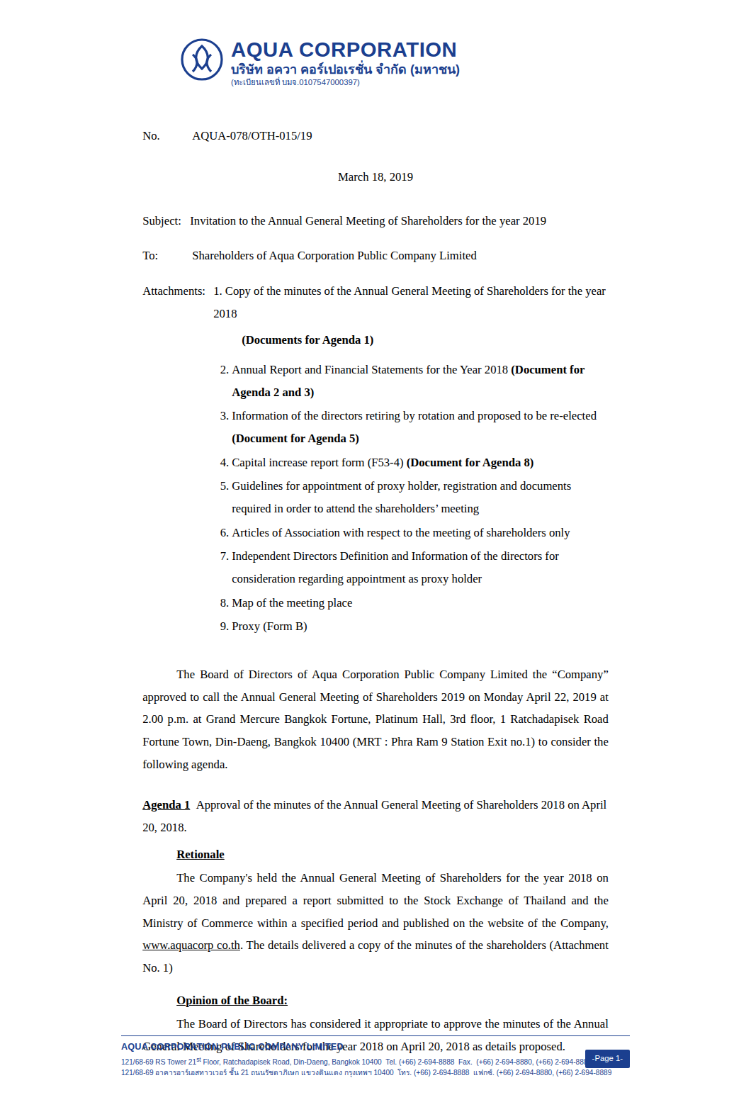AQUA CORPORATION
บริษัท อควา คอร์เปอเรชั่น จำกัด (มหาชน)
(ทะเบียนเลขที่ บมจ.0107547000397)
No.
AQUA-078/OTH-015/19
March 18, 2019
Subject: Invitation to the Annual General Meeting of Shareholders for the year 2019
To:
Shareholders of Aqua Corporation Public Company Limited
Attachments:
1. Copy of the minutes of the Annual General Meeting of Shareholders for the year 2018
(Documents for Agenda 1)
Annual Report and Financial Statements for the Year 2018 (Document for Agenda 2 and 3)
Information of the directors retiring by rotation and proposed to be re‑elected (Document for Agenda 5)
Capital increase report form (F53‑4) (Document for Agenda 8)
Guidelines for appointment of proxy holder, registration and documents required in order to attend the shareholders’ meeting
Articles of Association with respect to the meeting of shareholders only
Independent Directors Definition and Information of the directors for consideration regarding appointment as proxy holder
Map of the meeting place
Proxy (Form B)
The Board of Directors of Aqua Corporation Public Company Limited the “Company” approved to call the Annual General Meeting of Shareholders 2019 on Monday April 22, 2019 at 2.00 p.m. at Grand Mercure Bangkok Fortune, Platinum Hall, 3rd floor, 1 Ratchadapisek Road Fortune Town, Din‑Daeng, Bangkok 10400 (MRT : Phra Ram 9 Station Exit no.1) to consider the following agenda.
Agenda 1 Approval of the minutes of the Annual General Meeting of Shareholders 2018 on April 20, 2018.
Retionale
The Company's held the Annual General Meeting of Shareholders for the year 2018 on April 20, 2018 and prepared a report submitted to the Stock Exchange of Thailand and the Ministry of Commerce within a specified period and published on the website of the Company, www.aquacorp co.th. The details delivered a copy of the minutes of the shareholders (Attachment No. 1)
Opinion of the Board:
The Board of Directors has considered it appropriate to approve the minutes of the Annual General Meeting of Shareholders for the year 2018 on April 20, 2018 as details proposed.
AQUA CORPORATION PUBLIC COMPANY LIMITED
121/68-69 RS Tower 21st Floor, Ratchadapisek Road, Din-Daeng, Bangkok 10400 Tel. (+66) 2-694-8888 Fax. (+66) 2-694-8880, (+66) 2-694-8889
121/68-69 อาคารอาร์เอสทาวเวอร์ ชั้น 21 ถนนรัชดาภิเษก แขวงดินแดง กรุงเทพฯ 10400 โทร. (+66) 2-694-8888 แฟกซ์. (+66) 2-694-8880, (+66) 2-694-8889
-Page 1-